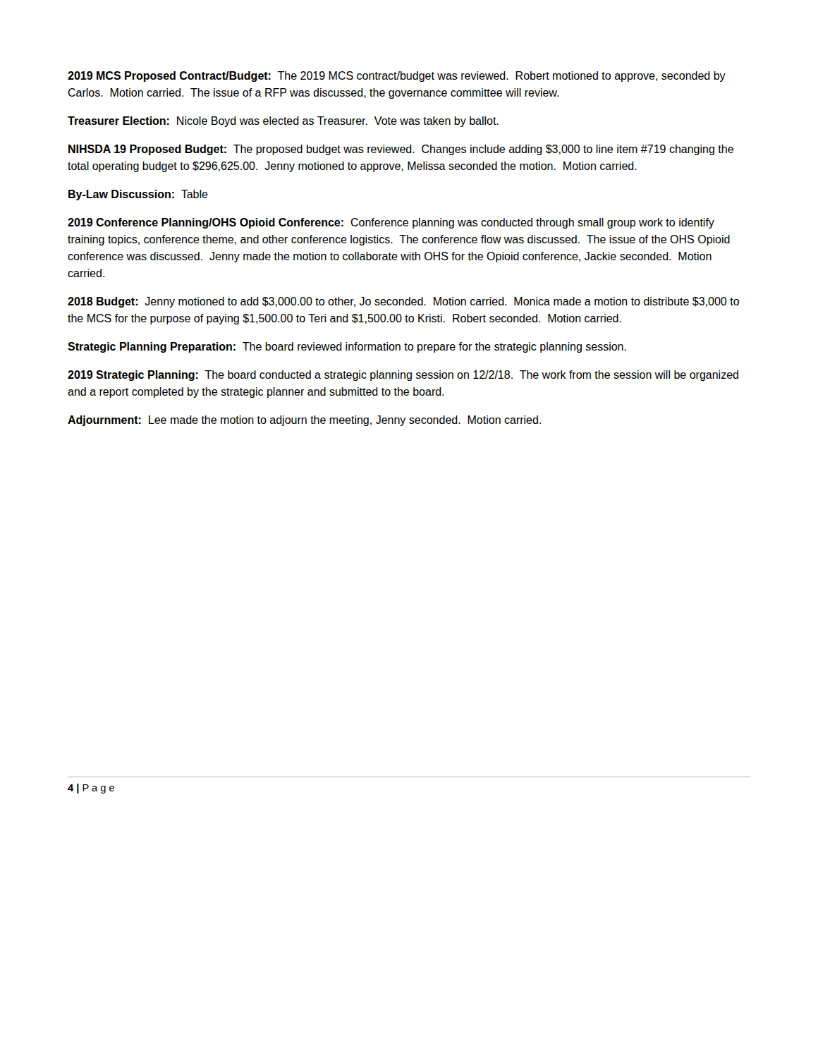2019 MCS Proposed Contract/Budget: The 2019 MCS contract/budget was reviewed. Robert motioned to approve, seconded by Carlos. Motion carried. The issue of a RFP was discussed, the governance committee will review.
Treasurer Election: Nicole Boyd was elected as Treasurer. Vote was taken by ballot.
NIHSDA 19 Proposed Budget: The proposed budget was reviewed. Changes include adding $3,000 to line item #719 changing the total operating budget to $296,625.00. Jenny motioned to approve, Melissa seconded the motion. Motion carried.
By-Law Discussion: Table
2019 Conference Planning/OHS Opioid Conference: Conference planning was conducted through small group work to identify training topics, conference theme, and other conference logistics. The conference flow was discussed. The issue of the OHS Opioid conference was discussed. Jenny made the motion to collaborate with OHS for the Opioid conference, Jackie seconded. Motion carried.
2018 Budget: Jenny motioned to add $3,000.00 to other, Jo seconded. Motion carried. Monica made a motion to distribute $3,000 to the MCS for the purpose of paying $1,500.00 to Teri and $1,500.00 to Kristi. Robert seconded. Motion carried.
Strategic Planning Preparation: The board reviewed information to prepare for the strategic planning session.
2019 Strategic Planning: The board conducted a strategic planning session on 12/2/18. The work from the session will be organized and a report completed by the strategic planner and submitted to the board.
Adjournment: Lee made the motion to adjourn the meeting, Jenny seconded. Motion carried.
4 | P a g e